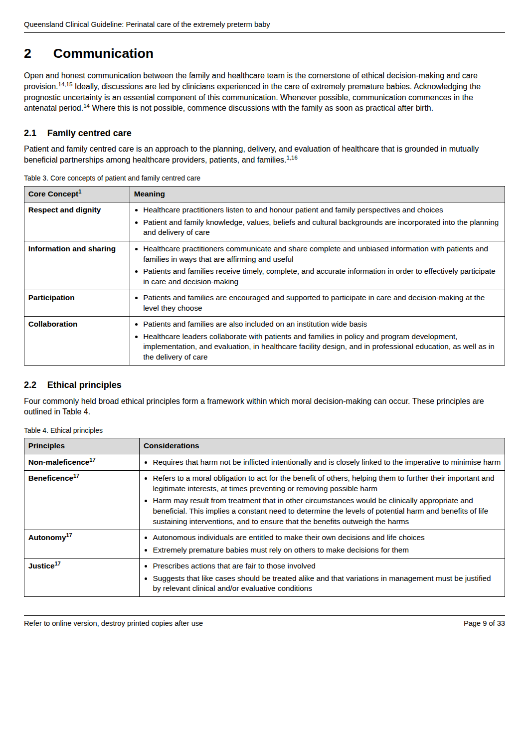Queensland Clinical Guideline: Perinatal care of the extremely preterm baby
2 Communication
Open and honest communication between the family and healthcare team is the cornerstone of ethical decision-making and care provision.14,15 Ideally, discussions are led by clinicians experienced in the care of extremely premature babies. Acknowledging the prognostic uncertainty is an essential component of this communication. Whenever possible, communication commences in the antenatal period.14 Where this is not possible, commence discussions with the family as soon as practical after birth.
2.1 Family centred care
Patient and family centred care is an approach to the planning, delivery, and evaluation of healthcare that is grounded in mutually beneficial partnerships among healthcare providers, patients, and families.1,16
Table 3. Core concepts of patient and family centred care
| Core Concept 1 | Meaning |
| --- | --- |
| Respect and dignity | Healthcare practitioners listen to and honour patient and family perspectives and choices Patient and family knowledge, values, beliefs and cultural backgrounds are incorporated into the planning and delivery of care |
| Information and sharing | Healthcare practitioners communicate and share complete and unbiased information with patients and families in ways that are affirming and useful Patients and families receive timely, complete, and accurate information in order to effectively participate in care and decision-making |
| Participation | Patients and families are encouraged and supported to participate in care and decision-making at the level they choose |
| Collaboration | Patients and families are also included on an institution wide basis Healthcare leaders collaborate with patients and families in policy and program development, implementation, and evaluation, in healthcare facility design, and in professional education, as well as in the delivery of care |
2.2 Ethical principles
Four commonly held broad ethical principles form a framework within which moral decision-making can occur. These principles are outlined in Table 4.
Table 4. Ethical principles
| Principles | Considerations |
| --- | --- |
| Non-maleficence 17 | Requires that harm not be inflicted intentionally and is closely linked to the imperative to minimise harm |
| Beneficence 17 | Refers to a moral obligation to act for the benefit of others, helping them to further their important and legitimate interests, at times preventing or removing possible harm Harm may result from treatment that in other circumstances would be clinically appropriate and beneficial. This implies a constant need to determine the levels of potential harm and benefits of life sustaining interventions, and to ensure that the benefits outweigh the harms |
| Autonomy 17 | Autonomous individuals are entitled to make their own decisions and life choices Extremely premature babies must rely on others to make decisions for them |
| Justice 17 | Prescribes actions that are fair to those involved Suggests that like cases should be treated alike and that variations in management must be justified by relevant clinical and/or evaluative conditions |
Refer to online version, destroy printed copies after use Page 9 of 33